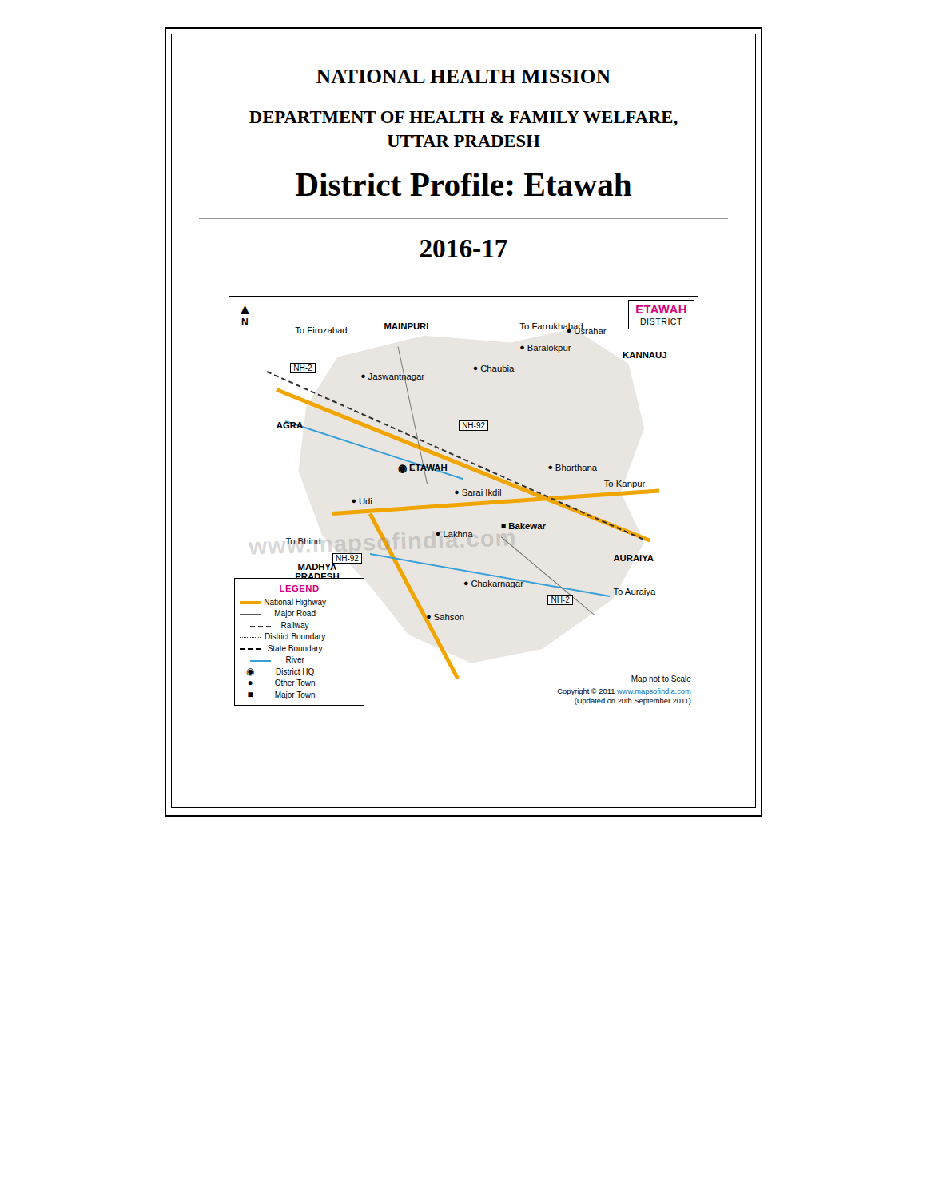NATIONAL HEALTH MISSION
DEPARTMENT OF HEALTH & FAMILY WELFARE, UTTAR PRADESH
District Profile: Etawah
2016-17
▲N
ETAWAH
DISTRICT
NH-2
NH-92
NH-92
NH-2
To Firozabad
MAINPURI
To Farrukhabad
KANNAUJ
AGRA
To Kanpur
To Bhind
MADHYA
PRADESH
AURAIYA
To Auraiya
Jaswantnagar
Chaubia
Baralokpur
Usrahar
ETAWAH
Sarai Ikdil
Bharthana
Udi
Bakewar
Lakhna
Chakarnagar
Sahson
www.mapsofindia.com
LEGEND
| | National Highway |
| | Major Road |
| | Railway |
| | District Boundary |
| | State Boundary |
| | River |
| ◉ | District HQ |
| ● | Other Town |
| ■ | Major Town |
Map not to Scale
Copyright © 2011 www.mapsofindia.com
(Updated on 20th September 2011)